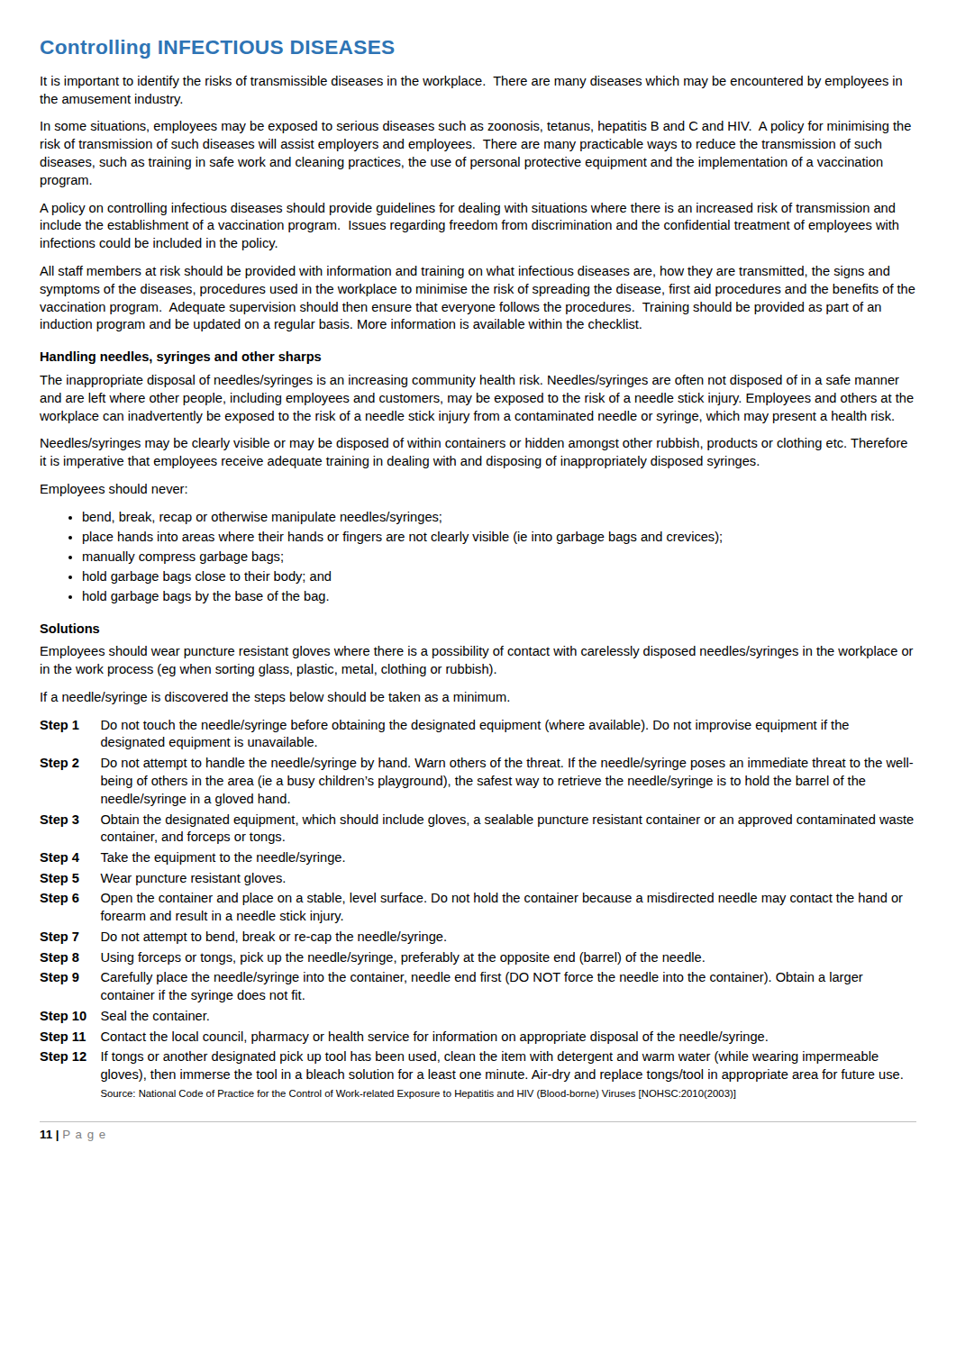Controlling INFECTIOUS DISEASES
It is important to identify the risks of transmissible diseases in the workplace. There are many diseases which may be encountered by employees in the amusement industry.
In some situations, employees may be exposed to serious diseases such as zoonosis, tetanus, hepatitis B and C and HIV. A policy for minimising the risk of transmission of such diseases will assist employers and employees. There are many practicable ways to reduce the transmission of such diseases, such as training in safe work and cleaning practices, the use of personal protective equipment and the implementation of a vaccination program.
A policy on controlling infectious diseases should provide guidelines for dealing with situations where there is an increased risk of transmission and include the establishment of a vaccination program. Issues regarding freedom from discrimination and the confidential treatment of employees with infections could be included in the policy.
All staff members at risk should be provided with information and training on what infectious diseases are, how they are transmitted, the signs and symptoms of the diseases, procedures used in the workplace to minimise the risk of spreading the disease, first aid procedures and the benefits of the vaccination program. Adequate supervision should then ensure that everyone follows the procedures. Training should be provided as part of an induction program and be updated on a regular basis. More information is available within the checklist.
Handling needles, syringes and other sharps
The inappropriate disposal of needles/syringes is an increasing community health risk. Needles/syringes are often not disposed of in a safe manner and are left where other people, including employees and customers, may be exposed to the risk of a needle stick injury. Employees and others at the workplace can inadvertently be exposed to the risk of a needle stick injury from a contaminated needle or syringe, which may present a health risk.
Needles/syringes may be clearly visible or may be disposed of within containers or hidden amongst other rubbish, products or clothing etc. Therefore it is imperative that employees receive adequate training in dealing with and disposing of inappropriately disposed syringes.
Employees should never:
bend, break, recap or otherwise manipulate needles/syringes;
place hands into areas where their hands or fingers are not clearly visible (ie into garbage bags and crevices);
manually compress garbage bags;
hold garbage bags close to their body; and
hold garbage bags by the base of the bag.
Solutions
Employees should wear puncture resistant gloves where there is a possibility of contact with carelessly disposed needles/syringes in the workplace or in the work process (eg when sorting glass, plastic, metal, clothing or rubbish).
If a needle/syringe is discovered the steps below should be taken as a minimum.
Step 1
Do not touch the needle/syringe before obtaining the designated equipment (where available). Do not improvise equipment if the designated equipment is unavailable.
Step 2
Do not attempt to handle the needle/syringe by hand. Warn others of the threat. If the needle/syringe poses an immediate threat to the well-being of others in the area (ie a busy children’s playground), the safest way to retrieve the needle/syringe is to hold the barrel of the needle/syringe in a gloved hand.
Step 3
Obtain the designated equipment, which should include gloves, a sealable puncture resistant container or an approved contaminated waste container, and forceps or tongs.
Step 4
Take the equipment to the needle/syringe.
Step 5
Wear puncture resistant gloves.
Step 6
Open the container and place on a stable, level surface. Do not hold the container because a misdirected needle may contact the hand or forearm and result in a needle stick injury.
Step 7
Do not attempt to bend, break or re-cap the needle/syringe.
Step 8
Using forceps or tongs, pick up the needle/syringe, preferably at the opposite end (barrel) of the needle.
Step 9
Carefully place the needle/syringe into the container, needle end first (DO NOT force the needle into the container). Obtain a larger container if the syringe does not fit.
Step 10
Seal the container.
Step 11
Contact the local council, pharmacy or health service for information on appropriate disposal of the needle/syringe.
Step 12
If tongs or another designated pick up tool has been used, clean the item with detergent and warm water (while wearing impermeable gloves), then immerse the tool in a bleach solution for a least one minute. Air-dry and replace tongs/tool in appropriate area for future use. Source: National Code of Practice for the Control of Work-related Exposure to Hepatitis and HIV (Blood-borne) Viruses [NOHSC:2010(2003)]
11 | P a g e